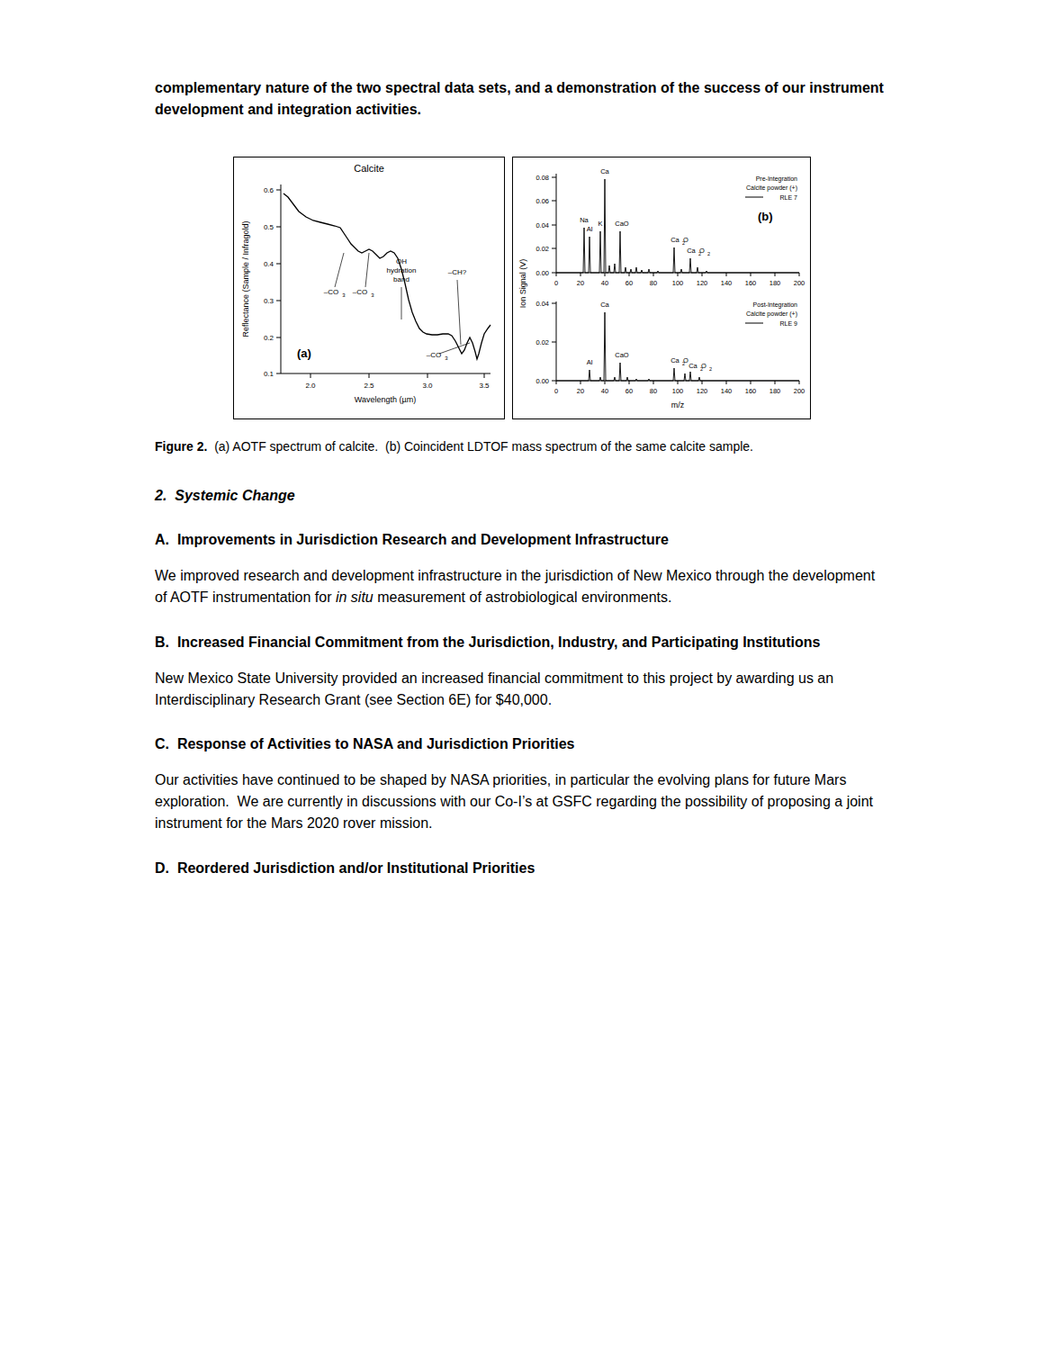complementary nature of the two spectral data sets, and a demonstration of the success of our instrument development and integration activities.
Calcite 0.6 0.5 0.4 0.3 0.2 0.1 2.0 2.5 3.0 3.5 Wavelength (µm) Reflectance (Sample / Infragold) –CO 3 –CO 3 OH hydration band –CH? –CO 3 (a)
0.08 0.06 0.04 0.02 0.00 0 20 40 60 80 100 120 140 160 180 200 Na Al K Ca CaO Ca 2 O Ca 2 O 2 Pre-Integration Calcite powder (+) RLE 7 (b) 0.04 0.02 0.00 0 20 40 60 80 100 120 140 160 180 200 Al Ca CaO Ca 2 O Ca 2 O 2 Post-Integration Calcite powder (+) RLE 9 m/z Ion Signal (V)
Figure 2. (a) AOTF spectrum of calcite. (b) Coincident LDTOF mass spectrum of the same calcite sample.
2. Systemic Change
A. Improvements in Jurisdiction Research and Development Infrastructure
We improved research and development infrastructure in the jurisdiction of New Mexico through the development of AOTF instrumentation for in situ measurement of astrobiological environments.
B. Increased Financial Commitment from the Jurisdiction, Industry, and Participating Institutions
New Mexico State University provided an increased financial commitment to this project by awarding us an Interdisciplinary Research Grant (see Section 6E) for $40,000.
C. Response of Activities to NASA and Jurisdiction Priorities
Our activities have continued to be shaped by NASA priorities, in particular the evolving plans for future Mars exploration. We are currently in discussions with our Co-I’s at GSFC regarding the possibility of proposing a joint instrument for the Mars 2020 rover mission.
D. Reordered Jurisdiction and/or Institutional Priorities